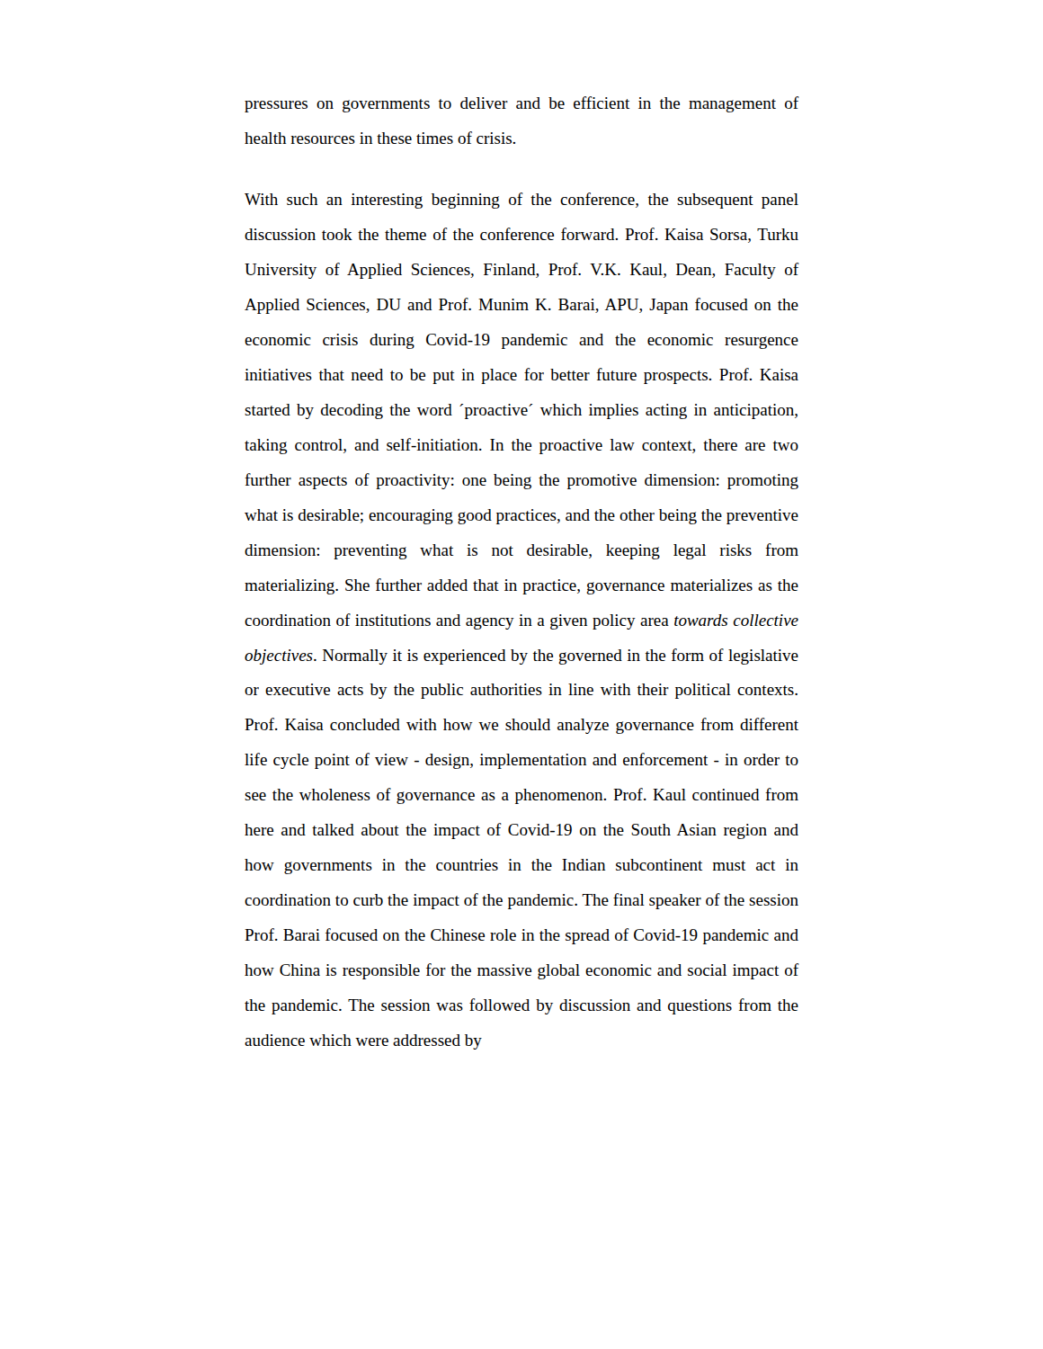pressures on governments to deliver and be efficient in the management of health resources in these times of crisis.
With such an interesting beginning of the conference, the subsequent panel discussion took the theme of the conference forward. Prof. Kaisa Sorsa, Turku University of Applied Sciences, Finland, Prof. V.K. Kaul, Dean, Faculty of Applied Sciences, DU and Prof. Munim K. Barai, APU, Japan focused on the economic crisis during Covid-19 pandemic and the economic resurgence initiatives that need to be put in place for better future prospects. Prof. Kaisa started by decoding the word ´proactive´ which implies acting in anticipation, taking control, and self-initiation. In the proactive law context, there are two further aspects of proactivity: one being the promotive dimension: promoting what is desirable; encouraging good practices, and the other being the preventive dimension: preventing what is not desirable, keeping legal risks from materializing. She further added that in practice, governance materializes as the coordination of institutions and agency in a given policy area towards collective objectives. Normally it is experienced by the governed in the form of legislative or executive acts by the public authorities in line with their political contexts. Prof. Kaisa concluded with how we should analyze governance from different life cycle point of view - design, implementation and enforcement - in order to see the wholeness of governance as a phenomenon. Prof. Kaul continued from here and talked about the impact of Covid-19 on the South Asian region and how governments in the countries in the Indian subcontinent must act in coordination to curb the impact of the pandemic. The final speaker of the session Prof. Barai focused on the Chinese role in the spread of Covid-19 pandemic and how China is responsible for the massive global economic and social impact of the pandemic. The session was followed by discussion and questions from the audience which were addressed by